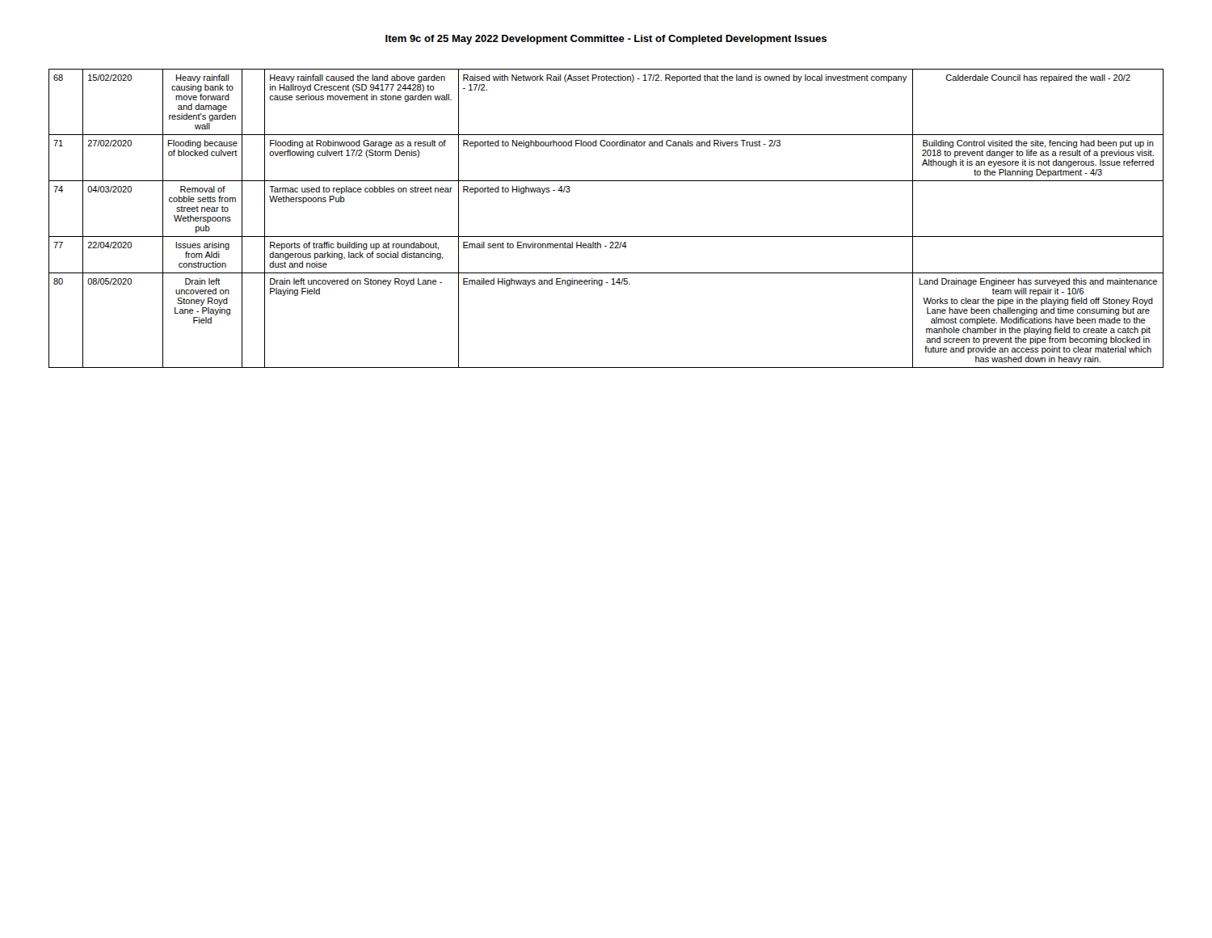Item 9c of 25 May 2022 Development Committee - List of Completed Development Issues
| 68 | 15/02/2020 | Heavy rainfall causing bank to move forward and damage resident's garden wall | | Heavy rainfall caused the land above garden in Hallroyd Crescent (SD 94177 24428) to cause serious movement in stone garden wall. | Raised with Network Rail (Asset Protection) - 17/2. Reported that the land is owned by local investment company - 17/2. | Calderdale Council has repaired the wall - 20/2 |
| 71 | 27/02/2020 | Flooding because of blocked culvert | | Flooding at Robinwood Garage as a result of overflowing culvert 17/2 (Storm Denis) | Reported to Neighbourhood Flood Coordinator and Canals and Rivers Trust - 2/3 | Building Control visited the site, fencing had been put up in 2018 to prevent danger to life as a result of a previous visit. Although it is an eyesore it is not dangerous. Issue referred to the Planning Department - 4/3 |
| 74 | 04/03/2020 | Removal of cobble setts from street near to Wetherspoons pub | | Tarmac used to replace cobbles on street near Wetherspoons Pub | Reported to Highways - 4/3 | |
| 77 | 22/04/2020 | Issues arising from Aldi construction | | Reports of traffic building up at roundabout, dangerous parking, lack of social distancing, dust and noise | Email sent to Environmental Health - 22/4 | |
| 80 | 08/05/2020 | Drain left uncovered on Stoney Royd Lane - Playing Field | | Drain left uncovered on Stoney Royd Lane - Playing Field | Emailed Highways and Engineering - 14/5. | Land Drainage Engineer has surveyed this and maintenance team will repair it - 10/6 Works to clear the pipe in the playing field off Stoney Royd Lane have been challenging and time consuming but are almost complete. Modifications have been made to the manhole chamber in the playing field to create a catch pit and screen to prevent the pipe from becoming blocked in future and provide an access point to clear material which has washed down in heavy rain. |